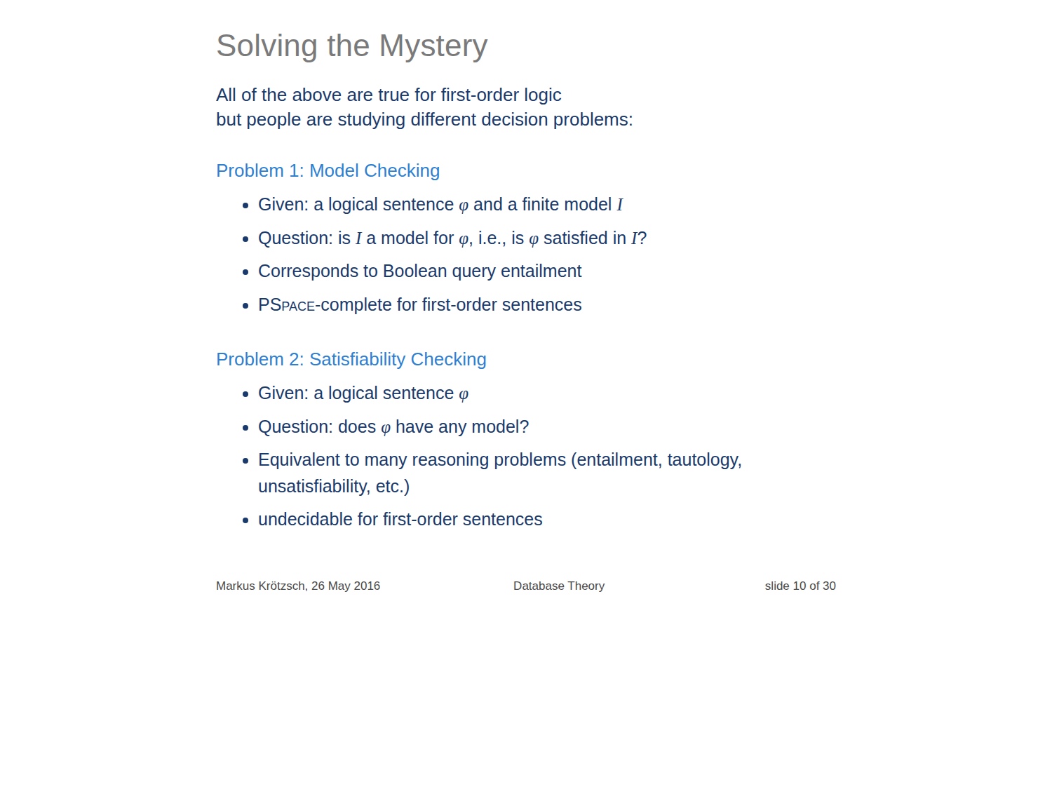Solving the Mystery
All of the above are true for first-order logic
but people are studying different decision problems:
Problem 1: Model Checking
Given: a logical sentence φ and a finite model I
Question: is I a model for φ, i.e., is φ satisfied in I?
Corresponds to Boolean query entailment
PSpace-complete for first-order sentences
Problem 2: Satisfiability Checking
Given: a logical sentence φ
Question: does φ have any model?
Equivalent to many reasoning problems (entailment, tautology, unsatisfiability, etc.)
undecidable for first-order sentences
Markus Krötzsch, 26 May 2016
Database Theory
slide 10 of 30